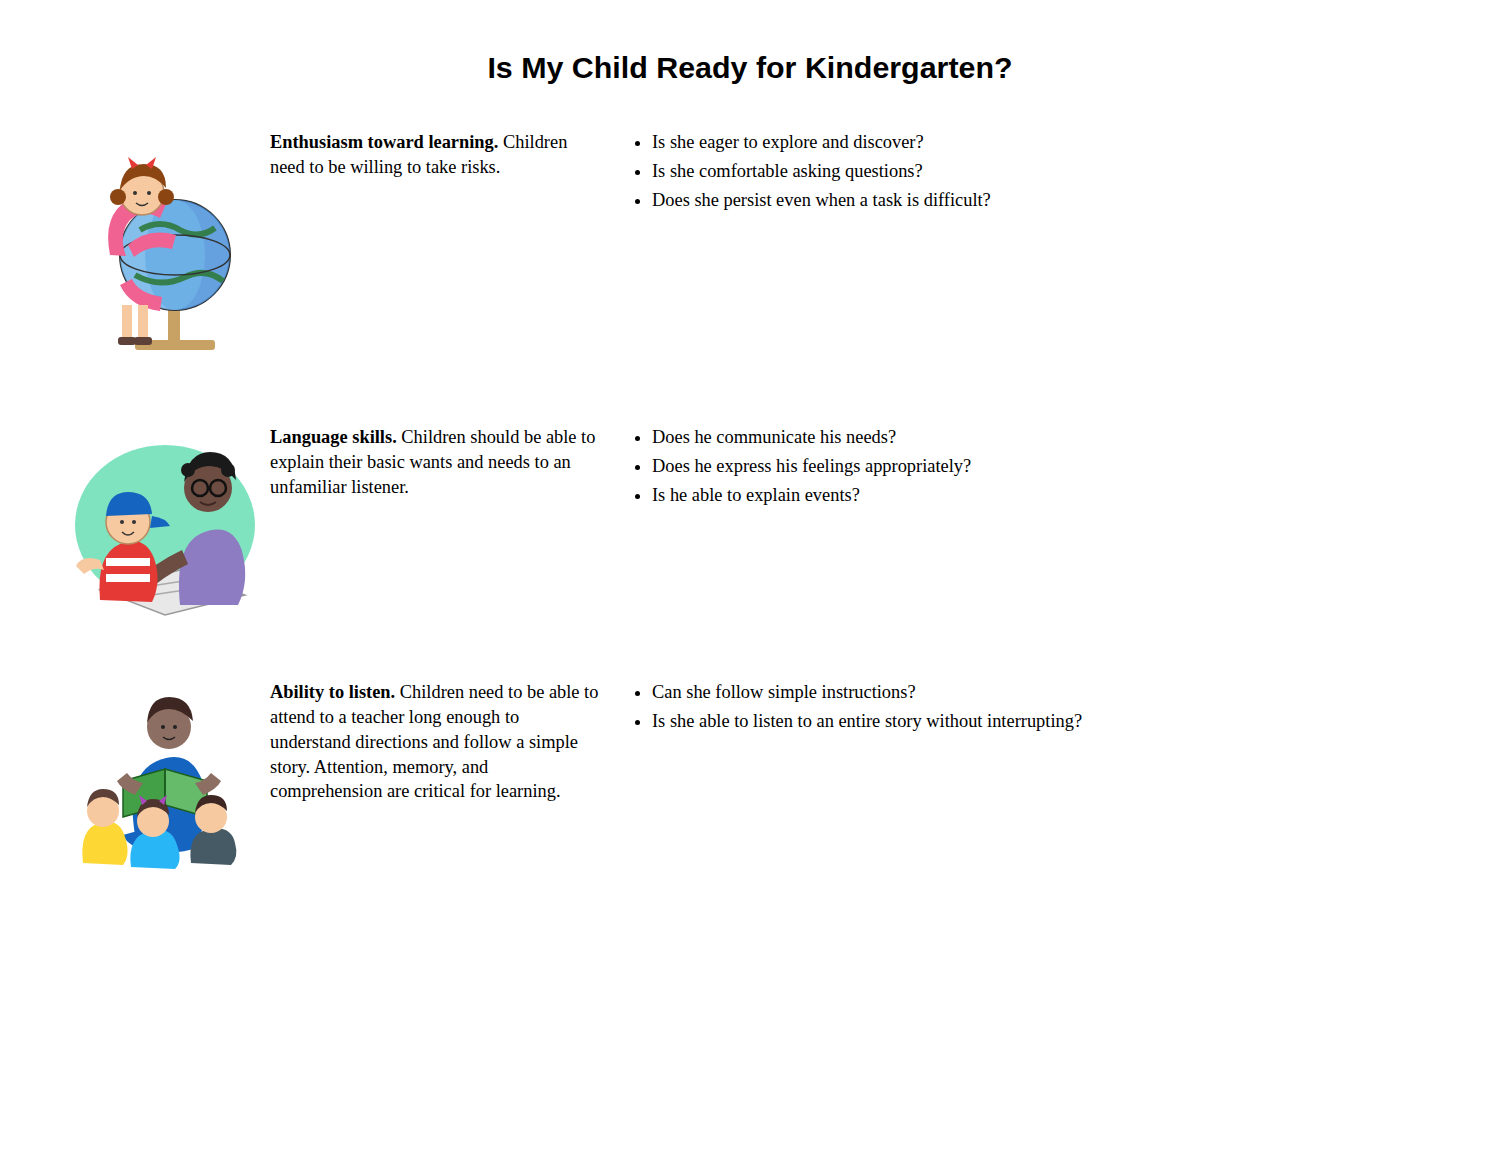Is My Child Ready for Kindergarten?
Enthusiasm toward learning. Children need to be willing to take risks.
Is she eager to explore and discover?
Is she comfortable asking questions?
Does she persist even when a task is difficult?
Language skills. Children should be able to explain their basic wants and needs to an unfamiliar listener.
Does he communicate his needs?
Does he express his feelings appropriately?
Is he able to explain events?
Ability to listen. Children need to be able to attend to a teacher long enough to understand directions and follow a simple story. Attention, memory, and comprehension are critical for learning.
Can she follow simple instructions?
Is she able to listen to an entire story without interrupting?